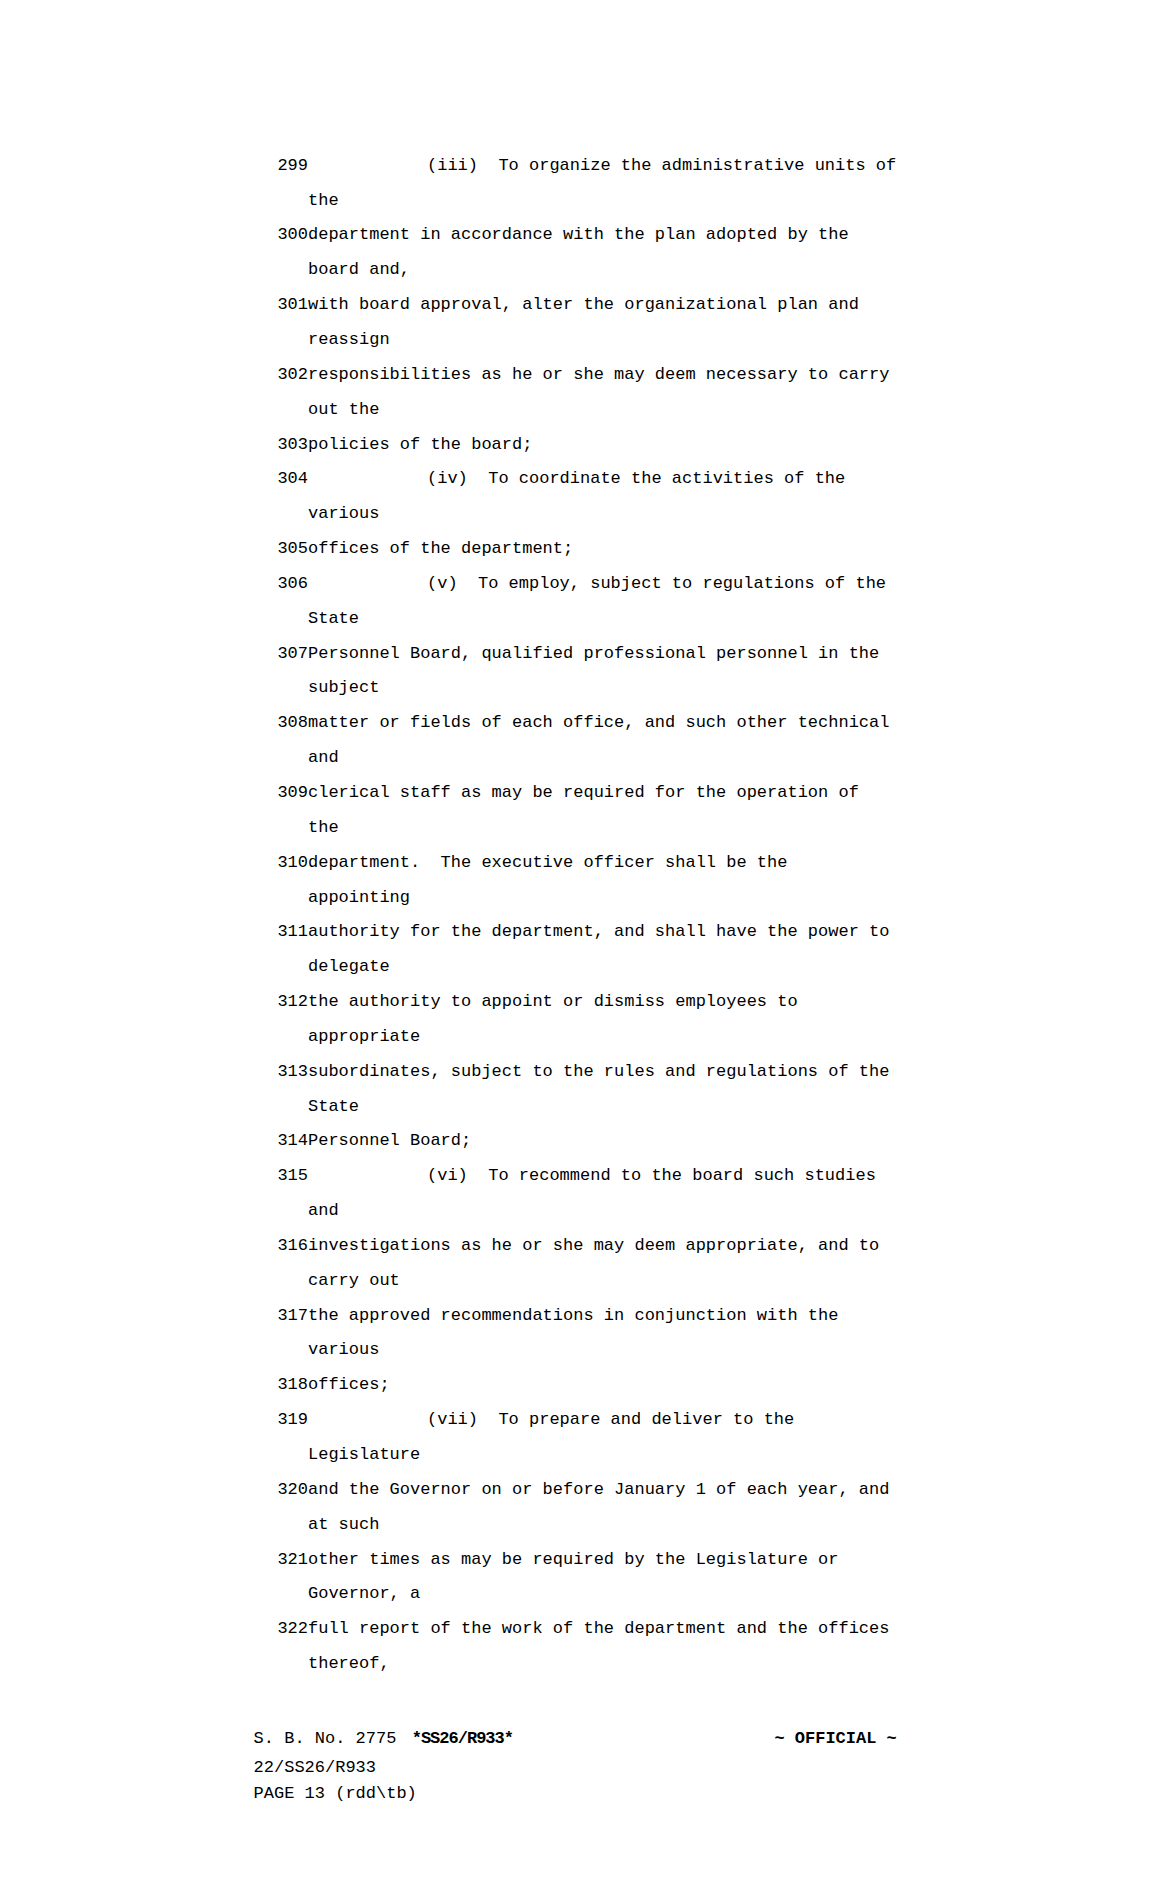| 299 | (iii) To organize the administrative units of the |
| 300 | department in accordance with the plan adopted by the board and, |
| 301 | with board approval, alter the organizational plan and reassign |
| 302 | responsibilities as he or she may deem necessary to carry out the |
| 303 | policies of the board; |
| 304 | (iv) To coordinate the activities of the various |
| 305 | offices of the department; |
| 306 | (v) To employ, subject to regulations of the State |
| 307 | Personnel Board, qualified professional personnel in the subject |
| 308 | matter or fields of each office, and such other technical and |
| 309 | clerical staff as may be required for the operation of the |
| 310 | department. The executive officer shall be the appointing |
| 311 | authority for the department, and shall have the power to delegate |
| 312 | the authority to appoint or dismiss employees to appropriate |
| 313 | subordinates, subject to the rules and regulations of the State |
| 314 | Personnel Board; |
| 315 | (vi) To recommend to the board such studies and |
| 316 | investigations as he or she may deem appropriate, and to carry out |
| 317 | the approved recommendations in conjunction with the various |
| 318 | offices; |
| 319 | (vii) To prepare and deliver to the Legislature |
| 320 | and the Governor on or before January 1 of each year, and at such |
| 321 | other times as may be required by the Legislature or Governor, a |
| 322 | full report of the work of the department and the offices thereof, |
S. B. No. 2775 *SS26/R933* ~ OFFICIAL ~
22/SS26/R933
PAGE 13 (rdd\tb)